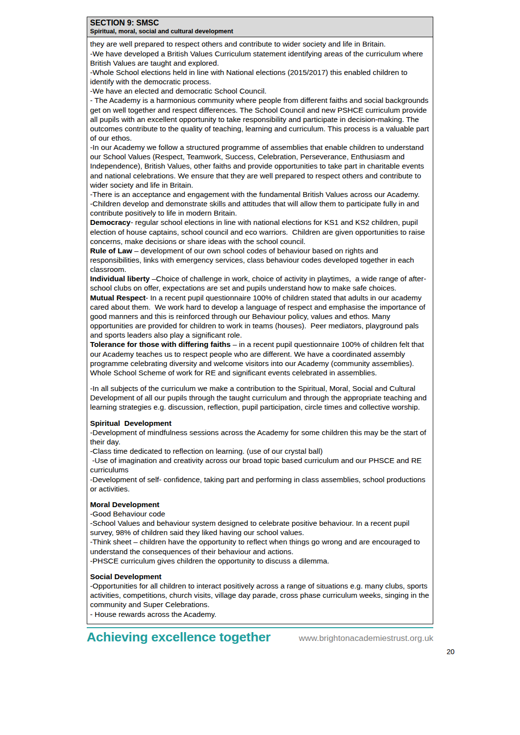SECTION 9: SMSC
Spiritual, moral, social and cultural development
they are well prepared to respect others and contribute to wider society and life in Britain.
-We have developed a British Values Curriculum statement identifying areas of the curriculum where British Values are taught and explored.
-Whole School elections held in line with National elections (2015/2017) this enabled children to identify with the democratic process.
-We have an elected and democratic School Council.
- The Academy is a harmonious community where people from different faiths and social backgrounds get on well together and respect differences. The School Council and new PSHCE curriculum provide all pupils with an excellent opportunity to take responsibility and participate in decision-making. The outcomes contribute to the quality of teaching, learning and curriculum. This process is a valuable part of our ethos.
-In our Academy we follow a structured programme of assemblies that enable children to understand our School Values (Respect, Teamwork, Success, Celebration, Perseverance, Enthusiasm and Independence), British Values, other faiths and provide opportunities to take part in charitable events and national celebrations. We ensure that they are well prepared to respect others and contribute to wider society and life in Britain.
-There is an acceptance and engagement with the fundamental British Values across our Academy.
-Children develop and demonstrate skills and attitudes that will allow them to participate fully in and contribute positively to life in modern Britain.
Democracy- regular school elections in line with national elections for KS1 and KS2 children, pupil election of house captains, school council and eco warriors. Children are given opportunities to raise concerns, make decisions or share ideas with the school council.
Rule of Law – development of our own school codes of behaviour based on rights and responsibilities, links with emergency services, class behaviour codes developed together in each classroom.
Individual liberty –Choice of challenge in work, choice of activity in playtimes, a wide range of after-school clubs on offer, expectations are set and pupils understand how to make safe choices.
Mutual Respect- In a recent pupil questionnaire 100% of children stated that adults in our academy cared about them. We work hard to develop a language of respect and emphasise the importance of good manners and this is reinforced through our Behaviour policy, values and ethos. Many opportunities are provided for children to work in teams (houses). Peer mediators, playground pals and sports leaders also play a significant role.
Tolerance for those with differing faiths – in a recent pupil questionnaire 100% of children felt that our Academy teaches us to respect people who are different. We have a coordinated assembly programme celebrating diversity and welcome visitors into our Academy (community assemblies). Whole School Scheme of work for RE and significant events celebrated in assemblies.
-In all subjects of the curriculum we make a contribution to the Spiritual, Moral, Social and Cultural Development of all our pupils through the taught curriculum and through the appropriate teaching and learning strategies e.g. discussion, reflection, pupil participation, circle times and collective worship.
Spiritual Development
-Development of mindfulness sessions across the Academy for some children this may be the start of their day.
-Class time dedicated to reflection on learning. (use of our crystal ball)
-Use of imagination and creativity across our broad topic based curriculum and our PHSCE and RE curriculums
-Development of self- confidence, taking part and performing in class assemblies, school productions or activities.
Moral Development
-Good Behaviour code
-School Values and behaviour system designed to celebrate positive behaviour. In a recent pupil survey, 98% of children said they liked having our school values.
-Think sheet – children have the opportunity to reflect when things go wrong and are encouraged to understand the consequences of their behaviour and actions.
-PHSCE curriculum gives children the opportunity to discuss a dilemma.
Social Development
-Opportunities for all children to interact positively across a range of situations e.g. many clubs, sports activities, competitions, church visits, village day parade, cross phase curriculum weeks, singing in the community and Super Celebrations.
- House rewards across the Academy.
Achieving excellence together
www.brightonacademiestrust.org.uk
20